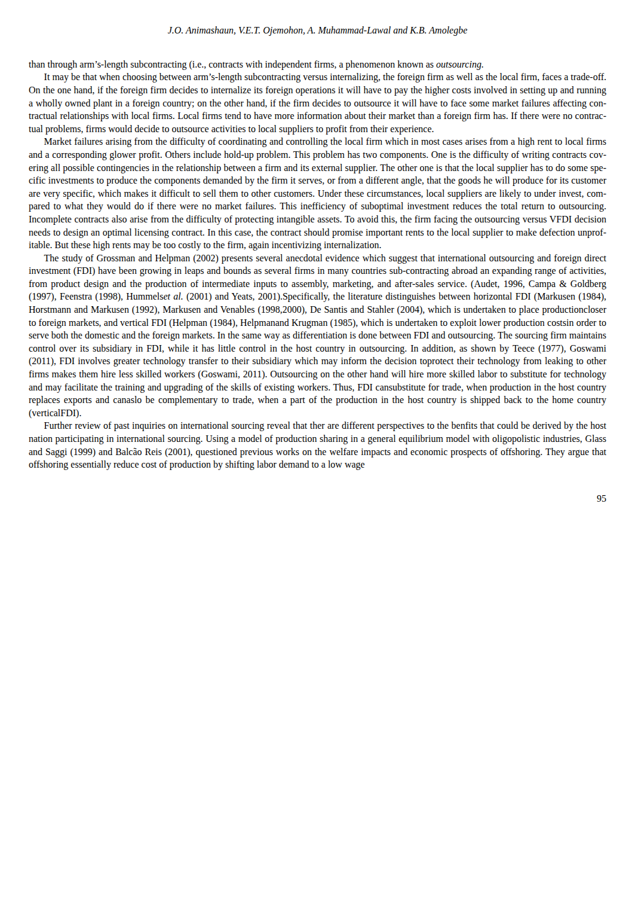J.O. Animashaun, V.E.T. Ojemohon, A. Muhammad-Lawal and K.B. Amolegbe
than through arm’s-length subcontracting (i.e., contracts with independent firms, a phenomenon known as outsourcing.
It may be that when choosing between arm’s-length subcontracting versus internalizing, the foreign firm as well as the local firm, faces a trade-off. On the one hand, if the foreign firm decides to internalize its foreign operations it will have to pay the higher costs involved in setting up and running a wholly owned plant in a foreign country; on the other hand, if the firm decides to outsource it will have to face some market failures affecting contractual relationships with local firms. Local firms tend to have more information about their market than a foreign firm has. If there were no contractual problems, firms would decide to outsource activities to local suppliers to profit from their experience.
Market failures arising from the difficulty of coordinating and controlling the local firm which in most cases arises from a high rent to local firms and a corresponding glower profit. Others include hold-up problem. This problem has two components. One is the difficulty of writing contracts covering all possible contingencies in the relationship between a firm and its external supplier. The other one is that the local supplier has to do some specific investments to produce the components demanded by the firm it serves, or from a different angle, that the goods he will produce for its customer are very specific, which makes it difficult to sell them to other customers. Under these circumstances, local suppliers are likely to under invest, compared to what they would do if there were no market failures. This inefficiency of suboptimal investment reduces the total return to outsourcing. Incomplete contracts also arise from the difficulty of protecting intangible assets. To avoid this, the firm facing the outsourcing versus VFDI decision needs to design an optimal licensing contract. In this case, the contract should promise important rents to the local supplier to make defection unprofitable. But these high rents may be too costly to the firm, again incentivizing internalization.
The study of Grossman and Helpman (2002) presents several anecdotal evidence which suggest that international outsourcing and foreign direct investment (FDI) have been growing in leaps and bounds as several firms in many countries sub-contracting abroad an expanding range of activities, from product design and the production of intermediate inputs to assembly, marketing, and after-sales service. (Audet, 1996, Campa & Goldberg (1997), Feenstra (1998), Hummelset al. (2001) and Yeats, 2001).Specifically, the literature distinguishes between horizontal FDI (Markusen (1984), Horstmann and Markusen (1992), Markusen and Venables (1998,2000), De Santis and Stahler (2004), which is undertaken to place productioncloser to foreign markets, and vertical FDI (Helpman (1984), Helpmanand Krugman (1985), which is undertaken to exploit lower production costsin order to serve both the domestic and the foreign markets. In the same way as differentiation is done between FDI and outsourcing. The sourcing firm maintains control over its subsidiary in FDI, while it has little control in the host country in outsourcing. In addition, as shown by Teece (1977), Goswami (2011), FDI involves greater technology transfer to their subsidiary which may inform the decision toprotect their technology from leaking to other firms makes them hire less skilled workers (Goswami, 2011). Outsourcing on the other hand will hire more skilled labor to substitute for technology and may facilitate the training and upgrading of the skills of existing workers. Thus, FDI cansubstitute for trade, when production in the host country replaces exports and canaslo be complementary to trade, when a part of the production in the host country is shipped back to the home country (verticalFDI).
Further review of past inquiries on international sourcing reveal that ther are different perspectives to the benfits that could be derived by the host nation participating in international sourcing. Using a model of production sharing in a general equilibrium model with oligopolistic industries, Glass and Saggi (1999) and Balcão Reis (2001), questioned previous works on the welfare impacts and economic prospects of offshoring. They argue that offshoring essentially reduce cost of production by shifting labor demand to a low wage
95